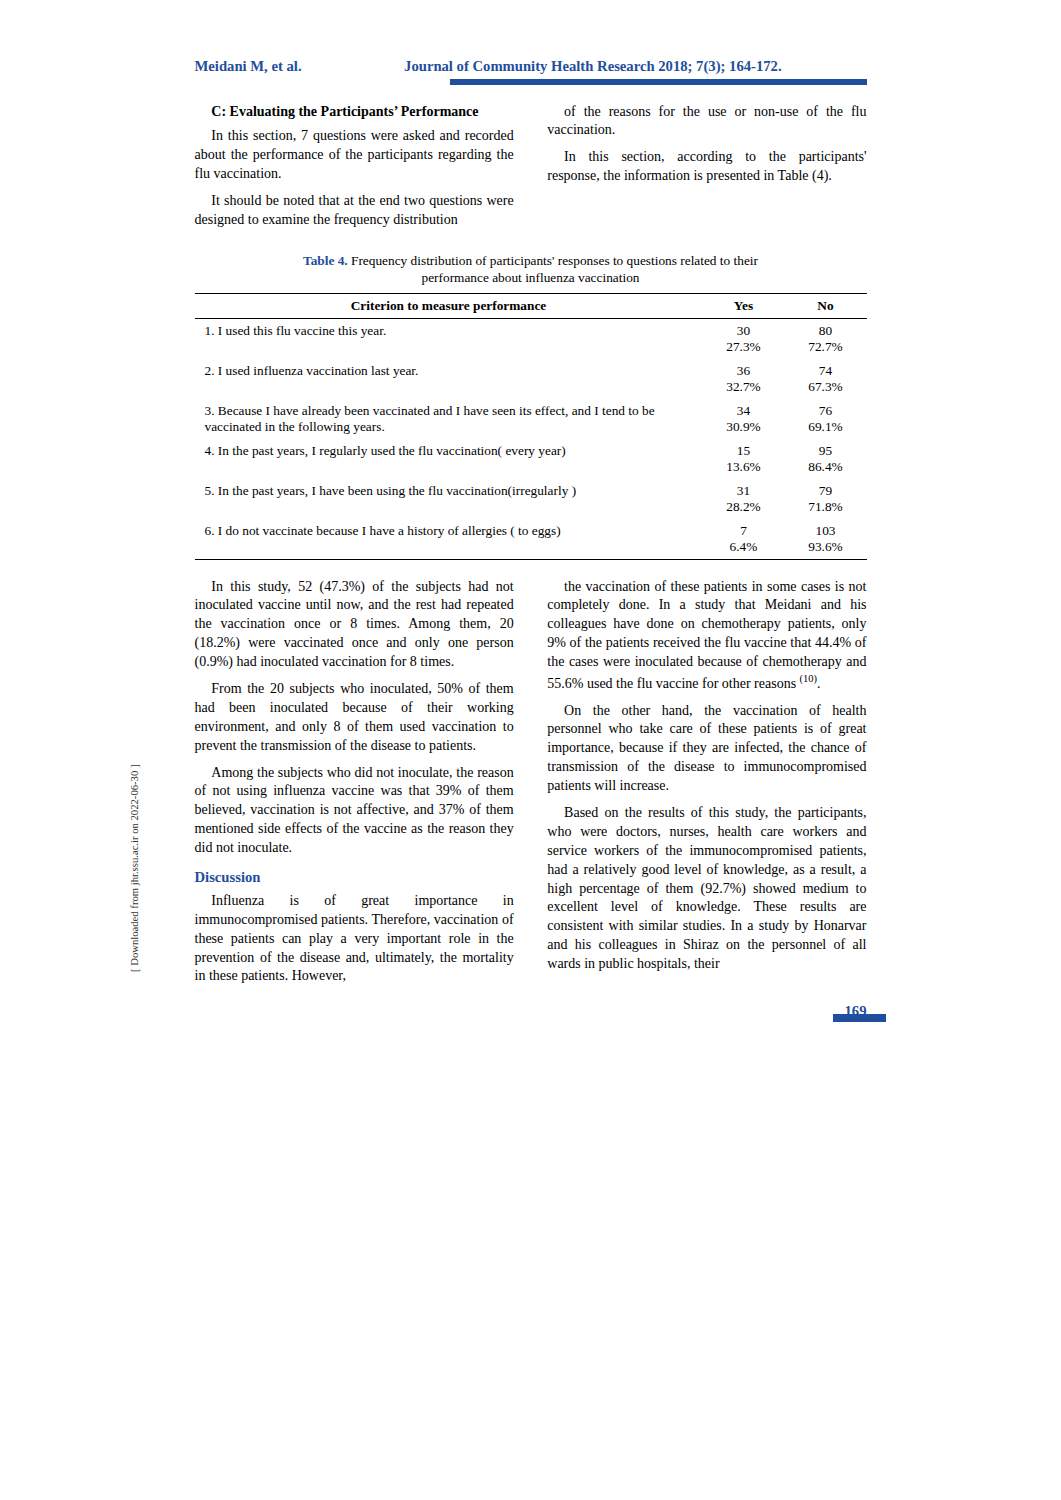Meidani M, et al.
Journal of Community Health Research 2018; 7(3); 164-172.
C: Evaluating the Participants’ Performance
In this section, 7 questions were asked and recorded about the performance of the participants regarding the flu vaccination.
It should be noted that at the end two questions were designed to examine the frequency distribution
of the reasons for the use or non-use of the flu vaccination.
In this section, according to the participants' response, the information is presented in Table (4).
Table 4. Frequency distribution of participants' responses to questions related to their
performance about influenza vaccination
| Criterion to measure performance | Yes | No |
| --- | --- | --- |
| 1. I used this flu vaccine this year. | 30 27.3% | 80 72.7% |
| 2. I used influenza vaccination last year. | 36 32.7% | 74 67.3% |
| 3. Because I have already been vaccinated and I have seen its effect, and I tend to be vaccinated in the following years. | 34 30.9% | 76 69.1% |
| 4. In the past years, I regularly used the flu vaccination( every year) | 15 13.6% | 95 86.4% |
| 5. In the past years, I have been using the flu vaccination(irregularly ) | 31 28.2% | 79 71.8% |
| 6. I do not vaccinate because I have a history of allergies ( to eggs) | 7 6.4% | 103 93.6% |
In this study, 52 (47.3%) of the subjects had not inoculated vaccine until now, and the rest had repeated the vaccination once or 8 times. Among them, 20 (18.2%) were vaccinated once and only one person (0.9%) had inoculated vaccination for 8 times.
From the 20 subjects who inoculated, 50% of them had been inoculated because of their working environment, and only 8 of them used vaccination to prevent the transmission of the disease to patients.
Among the subjects who did not inoculate, the reason of not using influenza vaccine was that 39% of them believed, vaccination is not affective, and 37% of them mentioned side effects of the vaccine as the reason they did not inoculate.
Discussion
Influenza is of great importance in immunocompromised patients. Therefore, vaccination of these patients can play a very important role in the prevention of the disease and, ultimately, the mortality in these patients. However,
the vaccination of these patients in some cases is not completely done. In a study that Meidani and his colleagues have done on chemotherapy patients, only 9% of the patients received the flu vaccine that 44.4% of the cases were inoculated because of chemotherapy and 55.6% used the flu vaccine for other reasons (10).
On the other hand, the vaccination of health personnel who take care of these patients is of great importance, because if they are infected, the chance of transmission of the disease to immunocompromised patients will increase.
Based on the results of this study, the participants, who were doctors, nurses, health care workers and service workers of the immunocompromised patients, had a relatively good level of knowledge, as a result, a high percentage of them (92.7%) showed medium to excellent level of knowledge. These results are consistent with similar studies. In a study by Honarvar and his colleagues in Shiraz on the personnel of all wards in public hospitals, their
[ Downloaded from jhr.ssu.ac.ir on 2022-06-30 ]
169